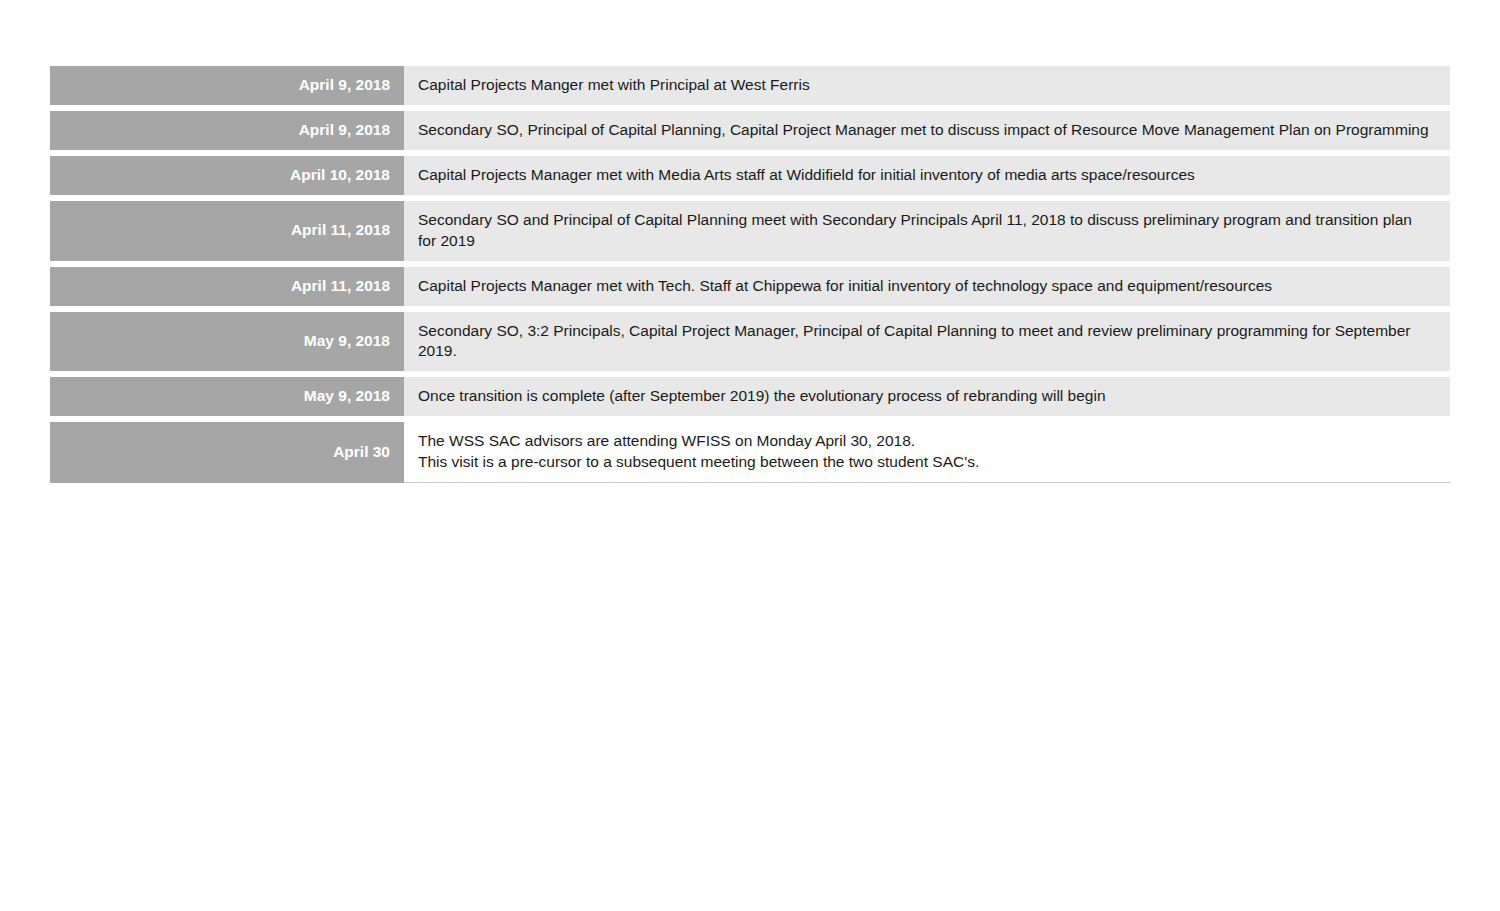| April 9, 2018 | Capital Projects Manger met with Principal at West Ferris |
| April 9, 2018 | Secondary SO, Principal of Capital Planning, Capital Project Manager met to discuss impact of Resource Move Management Plan on Programming |
| April 10, 2018 | Capital Projects Manager met with Media Arts staff at Widdifield for initial inventory of media arts space/resources |
| April 11, 2018 | Secondary SO and Principal of Capital Planning meet with Secondary Principals April 11, 2018 to discuss preliminary program and transition plan for 2019 |
| April 11, 2018 | Capital Projects Manager met with Tech. Staff at Chippewa for initial inventory of technology space and equipment/resources |
| May 9, 2018 | Secondary SO, 3:2 Principals, Capital Project Manager, Principal of Capital Planning to meet and review preliminary programming for September 2019. |
| May 9, 2018 | Once transition is complete (after September 2019) the evolutionary process of rebranding will begin |
| April 30 | The WSS SAC advisors are attending WFISS on Monday April 30, 2018. This visit is a pre-cursor to a subsequent meeting between the two student SAC's. |